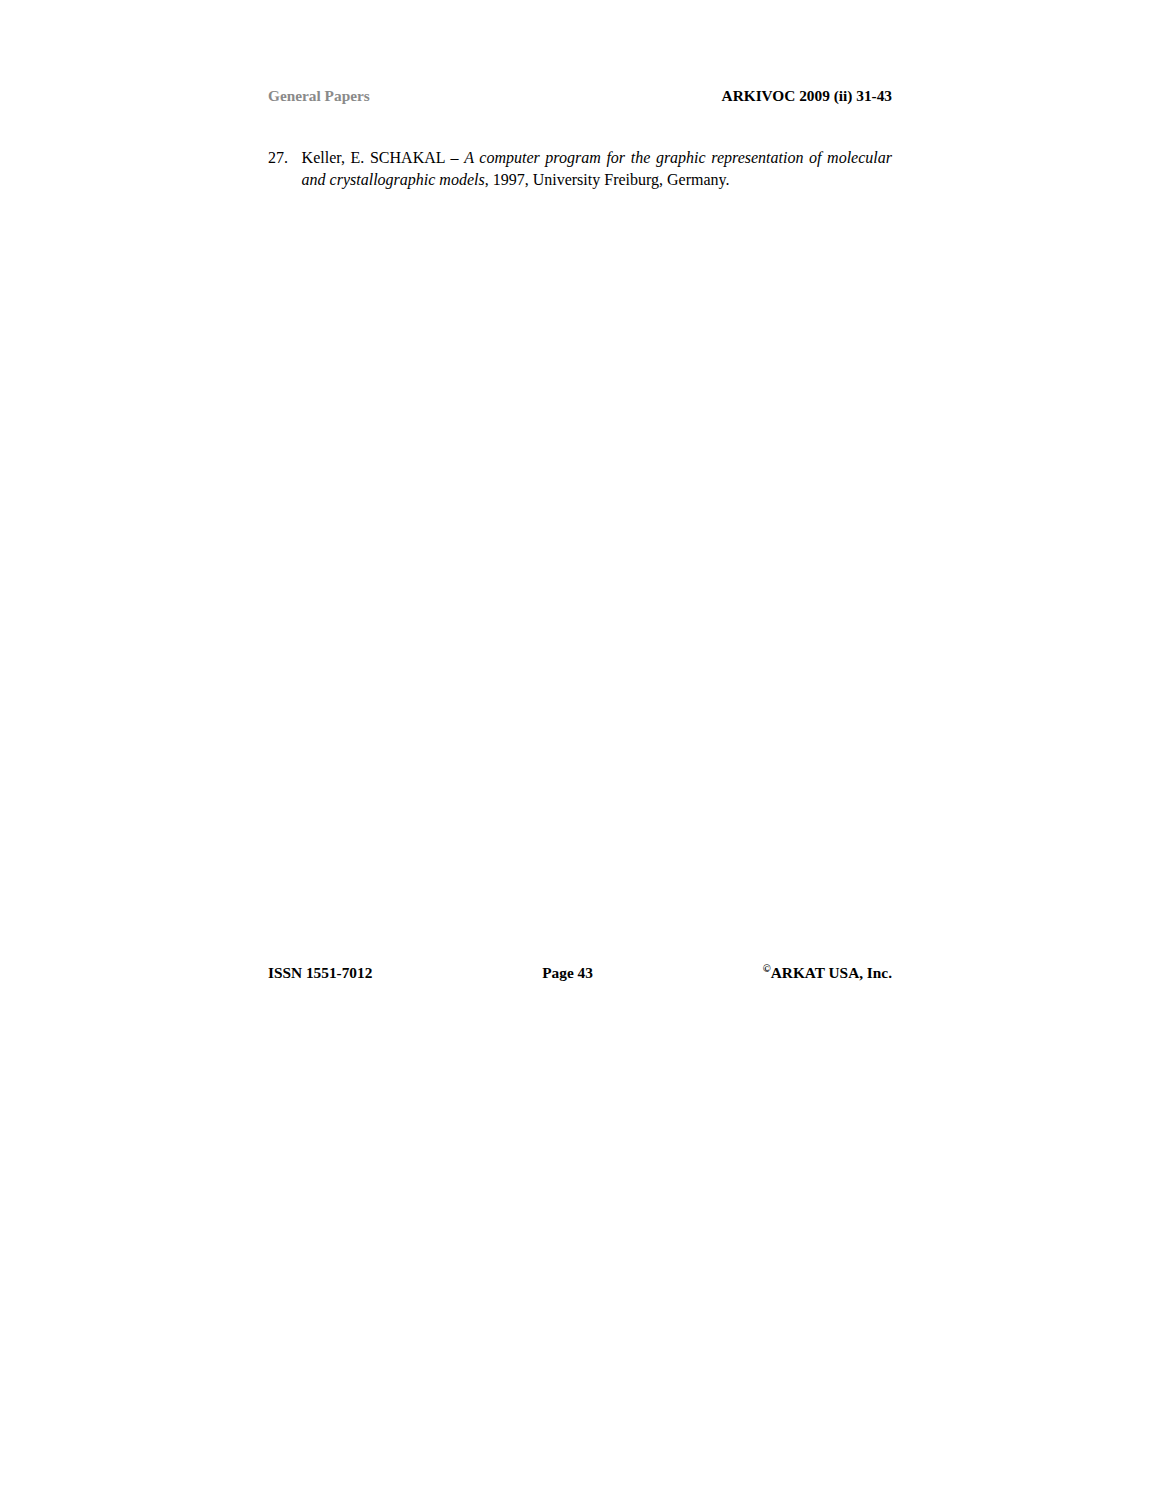General Papers ARKIVOC 2009 (ii) 31-43
27. Keller, E. SCHAKAL – A computer program for the graphic representation of molecular and crystallographic models, 1997, University Freiburg, Germany.
ISSN 1551-7012 Page 43 ©ARKAT USA, Inc.